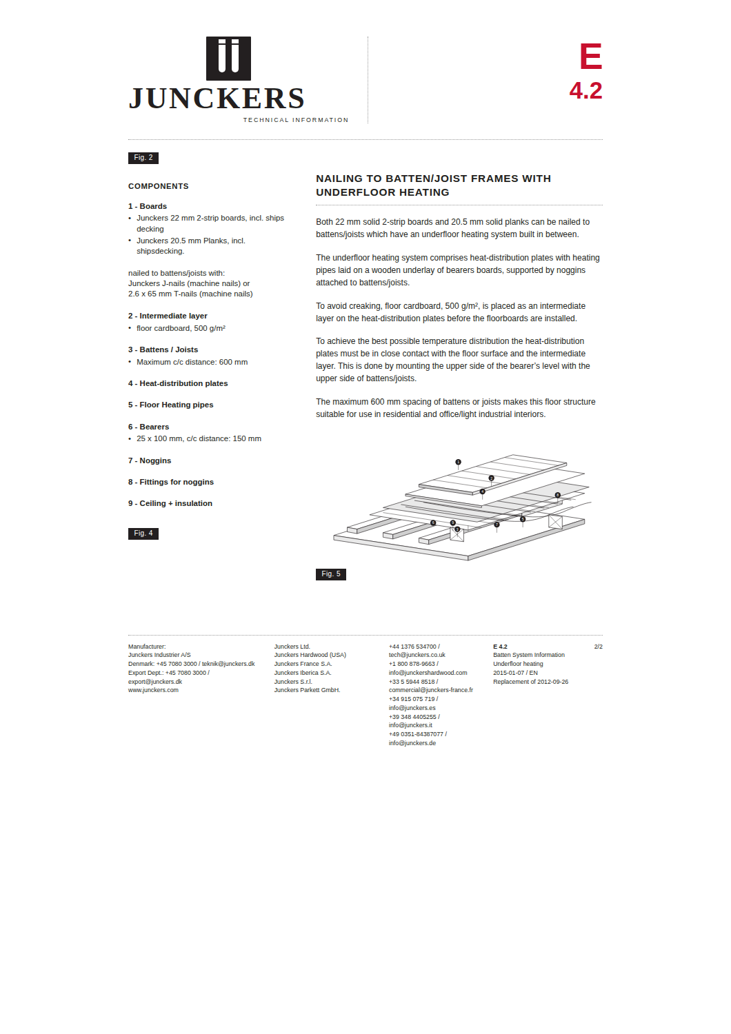JUNCKERS
TECHNICAL INFORMATION
E
4.2
Fig. 2
COMPONENTS
1 - Boards
Junckers 22 mm 2-strip boards, incl. ships decking
Junckers 20.5 mm Planks, incl. shipsdecking.
nailed to battens/joists with:
Junckers J-nails (machine nails) or
2.6 x 65 mm T-nails (machine nails)
2 - Intermediate layer
floor cardboard, 500 g/m²
3 - Battens / Joists
Maximum c/c distance: 600 mm
4 - Heat-distribution plates
5 - Floor Heating pipes
6 - Bearers
25 x 100 mm, c/c distance: 150 mm
7 - Noggins
8 - Fittings for noggins
9 - Ceiling + insulation
Fig. 4
Nailing to batten/joist frames with underfloor heating
Both 22 mm solid 2-strip boards and 20.5 mm solid planks can be nailed to battens/joists which have an underfloor heating system built in between.
The underfloor heating system comprises heat-distribution plates with heating pipes laid on a wooden underlay of bearers boards, supported by noggins attached to battens/joists.
To avoid creaking, floor cardboard, 500 g/m², is placed as an intermediate layer on the heat-distribution plates before the floorboards are installed.
To achieve the best possible temperature distribution the heat-distribution plates must be in close contact with the floor surface and the intermediate layer. This is done by mounting the upper side of the bearer’s level with the upper side of battens/joists.
The maximum 600 mm spacing of battens or joists makes this floor structure suitable for use in residential and office/light industrial interiors.
1 2 4 8 5 7 3 9 6
Fig. 5
Manufacturer:
Junckers Industrier A/S
Denmark: +45 7080 3000 / teknik@junckers.dk
Export Dept.: +45 7080 3000 / export@junckers.dk
www.junckers.com
Junckers Ltd.
Junckers Hardwood (USA)
Junckers France S.A.
Junckers Iberica S.A.
Junckers S.r.l.
Junckers Parkett GmbH.
+44 1376 534700 / tech@junckers.co.uk
+1 800 878-9663 / info@junckershardwood.com
+33 5 5944 8518 / commercial@junckers-france.fr
+34 915 075 719 / info@junckers.es
+39 348 4405255 / info@junckers.it
+49 0351-84387077 / info@junckers.de
2/2 E 4.2
Batten System Information
Underfloor heating
2015-01-07 / EN
Replacement of 2012-09-26